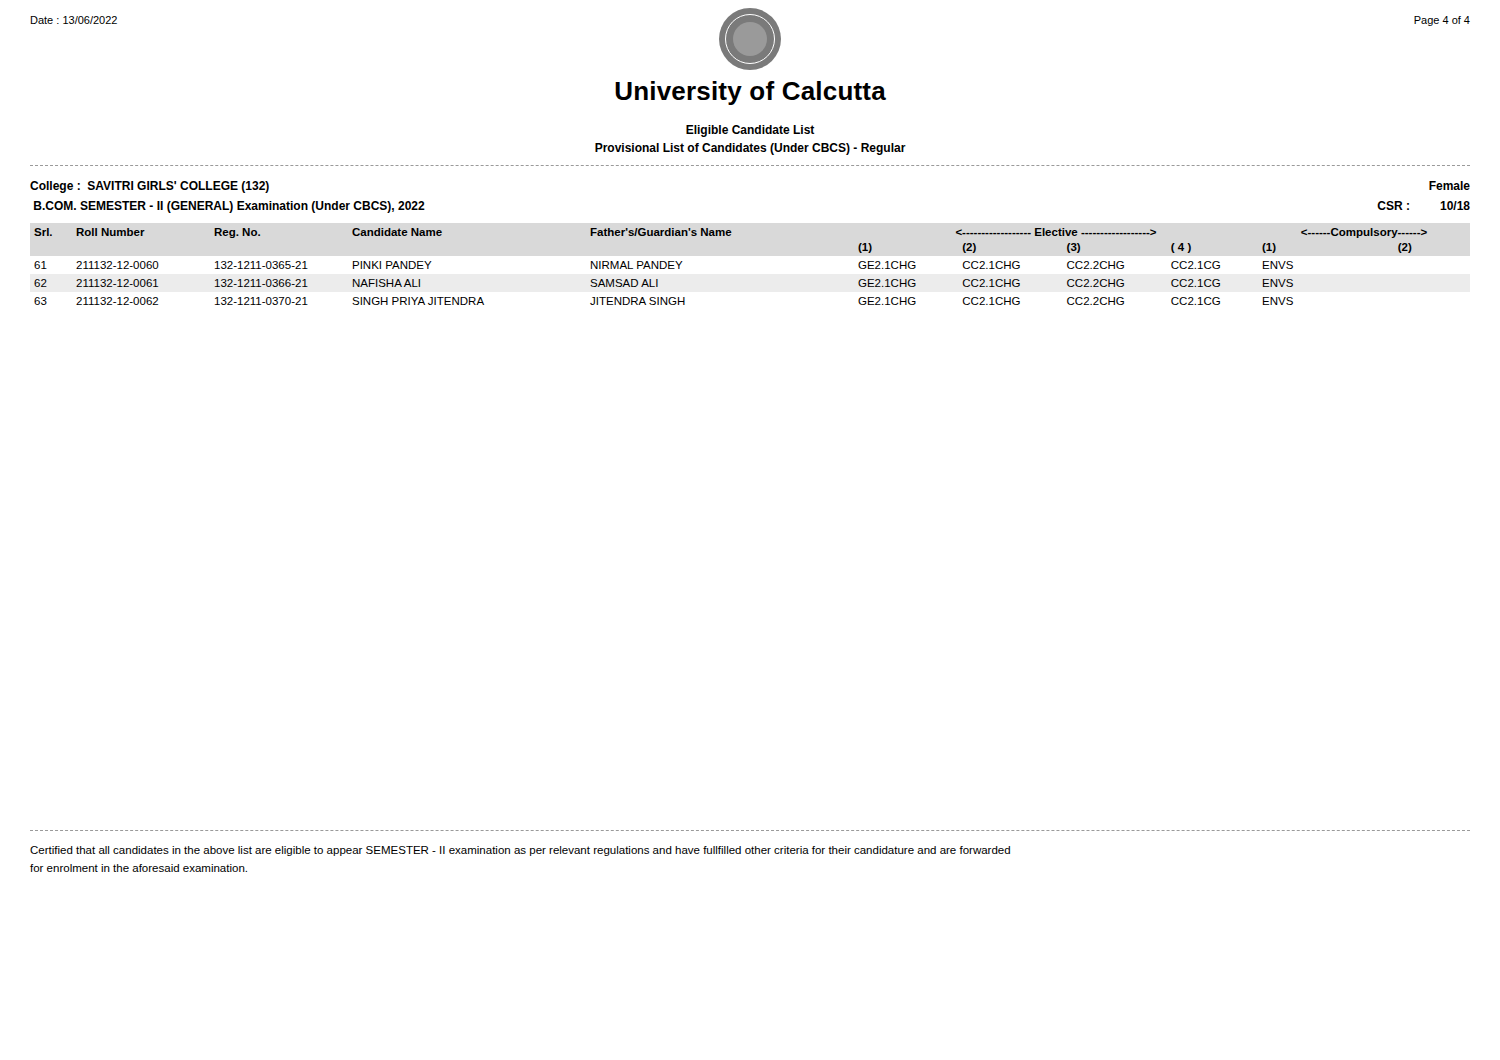Date : 13/06/2022
Page 4 of 4
University of Calcutta
Eligible Candidate List
Provisional List of Candidates (Under CBCS) - Regular
College : SAVITRI GIRLS' COLLEGE (132)
B.COM. SEMESTER - II (GENERAL) Examination (Under CBCS), 2022
Female
CSR : 10/18
| Srl. | Roll Number | Reg. No. | Candidate Name | Father's/Guardian's Name | <------------------ Elective ------------------> | <------Compulsory------> |
| --- | --- | --- | --- | --- | --- | --- |
| | | | | | (1) | (2) | (3) | ( 4 ) | (1) | (2) |
| 61 | 211132-12-0060 | 132-1211-0365-21 | PINKI PANDEY | NIRMAL PANDEY | GE2.1CHG | CC2.1CHG | CC2.2CHG | CC2.1CG | ENVS | |
| 62 | 211132-12-0061 | 132-1211-0366-21 | NAFISHA ALI | SAMSAD ALI | GE2.1CHG | CC2.1CHG | CC2.2CHG | CC2.1CG | ENVS | |
| 63 | 211132-12-0062 | 132-1211-0370-21 | SINGH PRIYA JITENDRA | JITENDRA SINGH | GE2.1CHG | CC2.1CHG | CC2.2CHG | CC2.1CG | ENVS | |
Certified that all candidates in the above list are eligible to appear SEMESTER - II examination as per relevant regulations and have fullfilled other criteria for their candidature and are forwarded
for enrolment in the aforesaid examination.